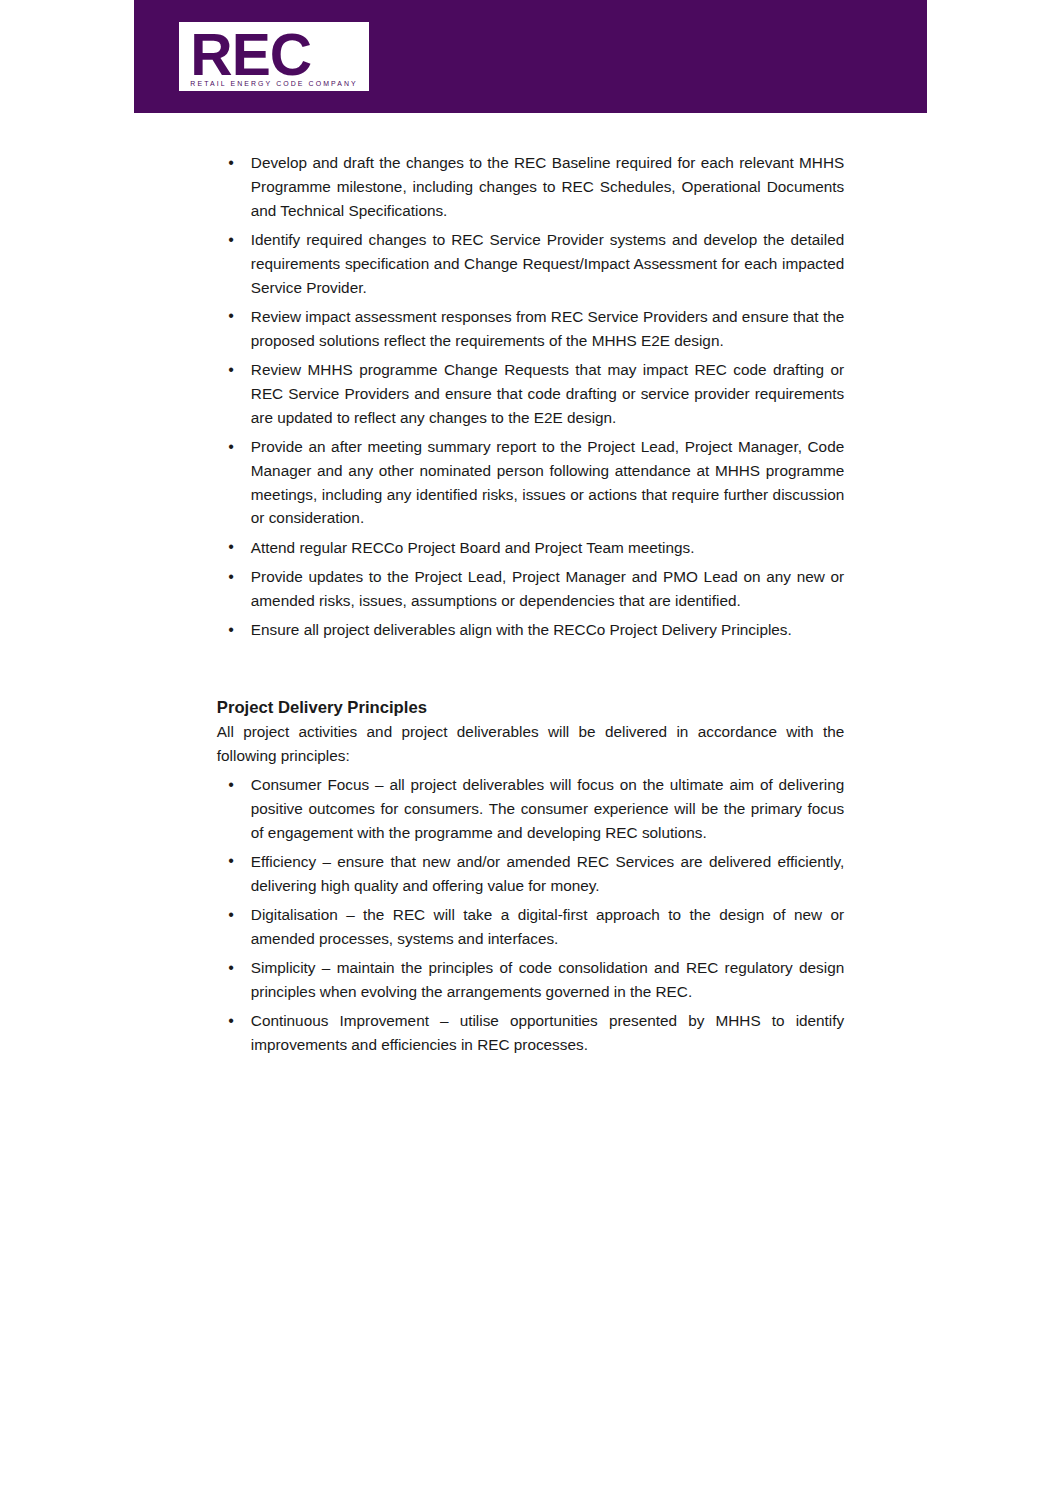REC RETAIL ENERGY CODE COMPANY
Develop and draft the changes to the REC Baseline required for each relevant MHHS Programme milestone, including changes to REC Schedules, Operational Documents and Technical Specifications.
Identify required changes to REC Service Provider systems and develop the detailed requirements specification and Change Request/Impact Assessment for each impacted Service Provider.
Review impact assessment responses from REC Service Providers and ensure that the proposed solutions reflect the requirements of the MHHS E2E design.
Review MHHS programme Change Requests that may impact REC code drafting or REC Service Providers and ensure that code drafting or service provider requirements are updated to reflect any changes to the E2E design.
Provide an after meeting summary report to the Project Lead, Project Manager, Code Manager and any other nominated person following attendance at MHHS programme meetings, including any identified risks, issues or actions that require further discussion or consideration.
Attend regular RECCo Project Board and Project Team meetings.
Provide updates to the Project Lead, Project Manager and PMO Lead on any new or amended risks, issues, assumptions or dependencies that are identified.
Ensure all project deliverables align with the RECCo Project Delivery Principles.
Project Delivery Principles
All project activities and project deliverables will be delivered in accordance with the following principles:
Consumer Focus – all project deliverables will focus on the ultimate aim of delivering positive outcomes for consumers. The consumer experience will be the primary focus of engagement with the programme and developing REC solutions.
Efficiency – ensure that new and/or amended REC Services are delivered efficiently, delivering high quality and offering value for money.
Digitalisation – the REC will take a digital-first approach to the design of new or amended processes, systems and interfaces.
Simplicity – maintain the principles of code consolidation and REC regulatory design principles when evolving the arrangements governed in the REC.
Continuous Improvement – utilise opportunities presented by MHHS to identify improvements and efficiencies in REC processes.